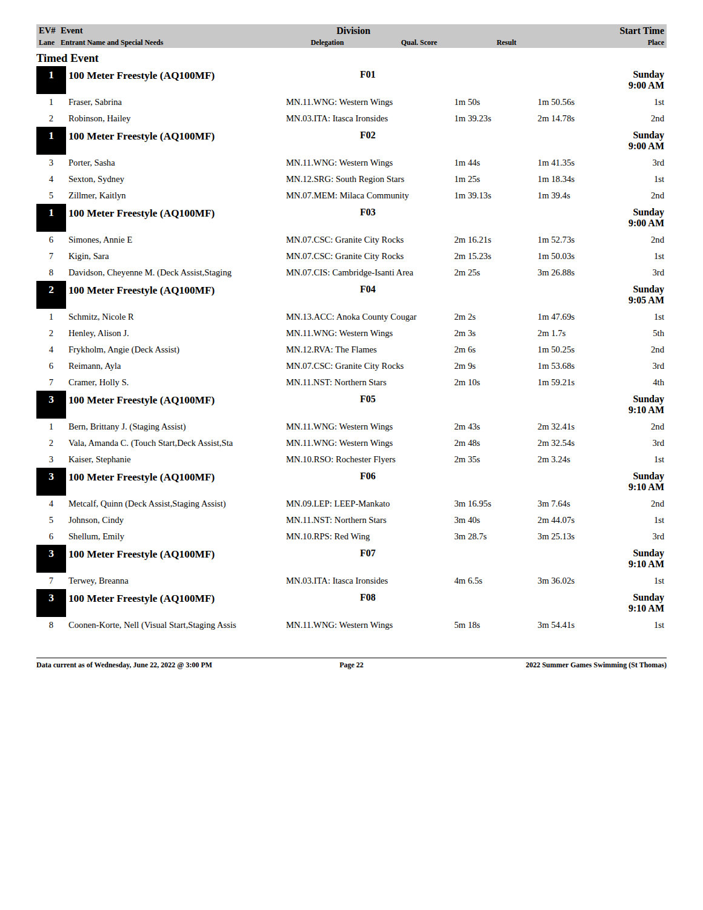| EV# | Event | Division | | | Start Time |
| Lane | Entrant Name and Special Needs | Delegation | Qual. Score | Result | Place |
Timed Event
| 1 | 100 Meter Freestyle (AQ100MF) | F01 | | | Sunday 9:00 AM |
| 1 | Fraser, Sabrina | MN.11.WNG: Western Wings | 1m 50s | 1m 50.56s | 1st |
| 2 | Robinson, Hailey | MN.03.ITA: Itasca Ironsides | 1m 39.23s | 2m 14.78s | 2nd |
| 1 | 100 Meter Freestyle (AQ100MF) | F02 | | | Sunday 9:00 AM |
| 3 | Porter, Sasha | MN.11.WNG: Western Wings | 1m 44s | 1m 41.35s | 3rd |
| 4 | Sexton, Sydney | MN.12.SRG: South Region Stars | 1m 25s | 1m 18.34s | 1st |
| 5 | Zillmer, Kaitlyn | MN.07.MEM: Milaca Community | 1m 39.13s | 1m 39.4s | 2nd |
| 1 | 100 Meter Freestyle (AQ100MF) | F03 | | | Sunday 9:00 AM |
| 6 | Simones, Annie E | MN.07.CSC: Granite City Rocks | 2m 16.21s | 1m 52.73s | 2nd |
| 7 | Kigin, Sara | MN.07.CSC: Granite City Rocks | 2m 15.23s | 1m 50.03s | 1st |
| 8 | Davidson, Cheyenne M. (Deck Assist,Staging | MN.07.CIS: Cambridge-Isanti Area | 2m 25s | 3m 26.88s | 3rd |
| 2 | 100 Meter Freestyle (AQ100MF) | F04 | | | Sunday 9:05 AM |
| 1 | Schmitz, Nicole R | MN.13.ACC: Anoka County Cougar | 2m 2s | 1m 47.69s | 1st |
| 2 | Henley, Alison J. | MN.11.WNG: Western Wings | 2m 3s | 2m 1.7s | 5th |
| 4 | Frykholm, Angie (Deck Assist) | MN.12.RVA: The Flames | 2m 6s | 1m 50.25s | 2nd |
| 6 | Reimann, Ayla | MN.07.CSC: Granite City Rocks | 2m 9s | 1m 53.68s | 3rd |
| 7 | Cramer, Holly S. | MN.11.NST: Northern Stars | 2m 10s | 1m 59.21s | 4th |
| 3 | 100 Meter Freestyle (AQ100MF) | F05 | | | Sunday 9:10 AM |
| 1 | Bern, Brittany J. (Staging Assist) | MN.11.WNG: Western Wings | 2m 43s | 2m 32.41s | 2nd |
| 2 | Vala, Amanda C. (Touch Start,Deck Assist,Sta | MN.11.WNG: Western Wings | 2m 48s | 2m 32.54s | 3rd |
| 3 | Kaiser, Stephanie | MN.10.RSO: Rochester Flyers | 2m 35s | 2m 3.24s | 1st |
| 3 | 100 Meter Freestyle (AQ100MF) | F06 | | | Sunday 9:10 AM |
| 4 | Metcalf, Quinn (Deck Assist,Staging Assist) | MN.09.LEP: LEEP-Mankato | 3m 16.95s | 3m 7.64s | 2nd |
| 5 | Johnson, Cindy | MN.11.NST: Northern Stars | 3m 40s | 2m 44.07s | 1st |
| 6 | Shellum, Emily | MN.10.RPS: Red Wing | 3m 28.7s | 3m 25.13s | 3rd |
| 3 | 100 Meter Freestyle (AQ100MF) | F07 | | | Sunday 9:10 AM |
| 7 | Terwey, Breanna | MN.03.ITA: Itasca Ironsides | 4m 6.5s | 3m 36.02s | 1st |
| 3 | 100 Meter Freestyle (AQ100MF) | F08 | | | Sunday 9:10 AM |
| 8 | Coonen-Korte, Nell (Visual Start,Staging Assis | MN.11.WNG: Western Wings | 5m 18s | 3m 54.41s | 1st |
Data current as of Wednesday, June 22, 2022 @ 3:00 PM
Page 22
2022 Summer Games Swimming (St Thomas)